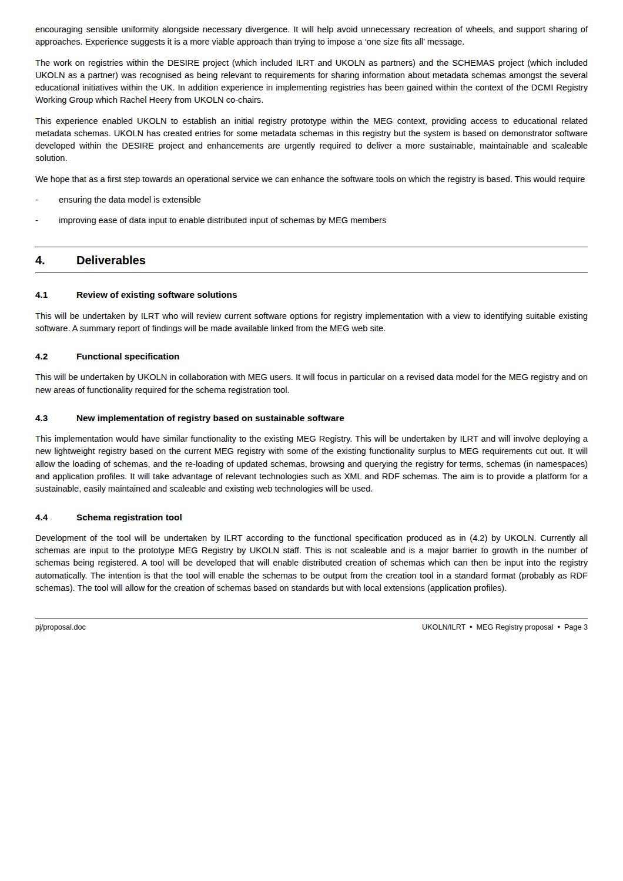encouraging sensible uniformity alongside necessary divergence. It will help avoid unnecessary recreation of wheels, and support sharing of approaches. Experience suggests it is a more viable approach than trying to impose a ‘one size fits all’ message.
The work on registries within the DESIRE project (which included ILRT and UKOLN as partners) and the SCHEMAS project (which included UKOLN as a partner) was recognised as being relevant to requirements for sharing information about metadata schemas amongst the several educational initiatives within the UK. In addition experience in implementing registries has been gained within the context of the DCMI Registry Working Group which Rachel Heery from UKOLN co-chairs.
This experience enabled UKOLN to establish an initial registry prototype within the MEG context, providing access to educational related metadata schemas. UKOLN has created entries for some metadata schemas in this registry but the system is based on demonstrator software developed within the DESIRE project and enhancements are urgently required to deliver a more sustainable, maintainable and scaleable solution.
We hope that as a first step towards an operational service we can enhance the software tools on which the registry is based. This would require
ensuring the data model is extensible
improving ease of data input to enable distributed input of schemas by MEG members
4. Deliverables
4.1 Review of existing software solutions
This will be undertaken by ILRT who will review current software options for registry implementation with a view to identifying suitable existing software. A summary report of findings will be made available linked from the MEG web site.
4.2 Functional specification
This will be undertaken by UKOLN in collaboration with MEG users. It will focus in particular on a revised data model for the MEG registry and on new areas of functionality required for the schema registration tool.
4.3 New implementation of registry based on sustainable software
This implementation would have similar functionality to the existing MEG Registry. This will be undertaken by ILRT and will involve deploying a new lightweight registry based on the current MEG registry with some of the existing functionality surplus to MEG requirements cut out. It will allow the loading of schemas, and the re-loading of updated schemas, browsing and querying the registry for terms, schemas (in namespaces) and application profiles. It will take advantage of relevant technologies such as XML and RDF schemas. The aim is to provide a platform for a sustainable, easily maintained and scaleable and existing web technologies will be used.
4.4 Schema registration tool
Development of the tool will be undertaken by ILRT according to the functional specification produced as in (4.2) by UKOLN. Currently all schemas are input to the prototype MEG Registry by UKOLN staff. This is not scaleable and is a major barrier to growth in the number of schemas being registered. A tool will be developed that will enable distributed creation of schemas which can then be input into the registry automatically. The intention is that the tool will enable the schemas to be output from the creation tool in a standard format (probably as RDF schemas). The tool will allow for the creation of schemas based on standards but with local extensions (application profiles).
pj/proposal.doc
UKOLN/ILRT • MEG Registry proposal • Page 3